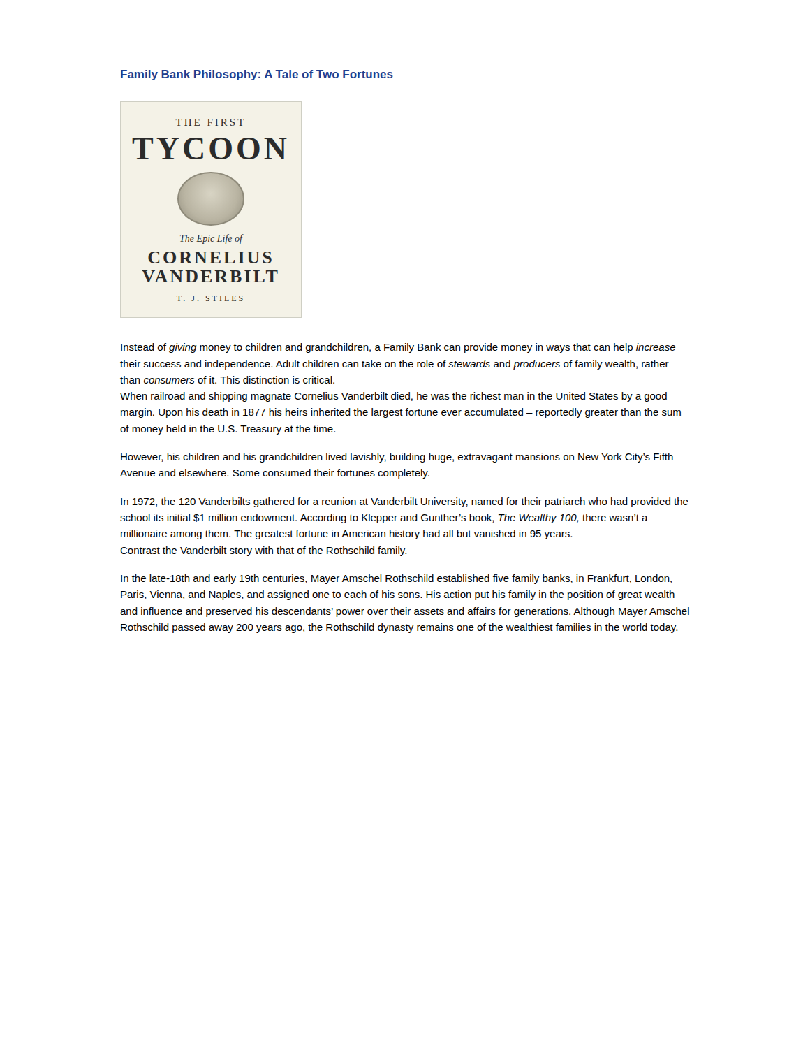Family Bank Philosophy: A Tale of Two Fortunes
The First
Tycoon
The Epic Life of
Cornelius
Vanderbilt
T. J. Stiles
Instead of giving money to children and grandchildren, a Family Bank can provide money in ways that can help increase their success and independence. Adult children can take on the role of stewards and producers of family wealth, rather than consumers of it. This distinction is critical.
When railroad and shipping magnate Cornelius Vanderbilt died, he was the richest man in the United States by a good margin. Upon his death in 1877 his heirs inherited the largest fortune ever accumulated – reportedly greater than the sum of money held in the U.S. Treasury at the time.
However, his children and his grandchildren lived lavishly, building huge, extravagant mansions on New York City’s Fifth Avenue and elsewhere. Some consumed their fortunes completely.
In 1972, the 120 Vanderbilts gathered for a reunion at Vanderbilt University, named for their patriarch who had provided the school its initial $1 million endowment. According to Klepper and Gunther’s book, The Wealthy 100, there wasn’t a millionaire among them. The greatest fortune in American history had all but vanished in 95 years.
Contrast the Vanderbilt story with that of the Rothschild family.
In the late-18th and early 19th centuries, Mayer Amschel Rothschild established five family banks, in Frankfurt, London, Paris, Vienna, and Naples, and assigned one to each of his sons. His action put his family in the position of great wealth and influence and preserved his descendants’ power over their assets and affairs for generations. Although Mayer Amschel Rothschild passed away 200 years ago, the Rothschild dynasty remains one of the wealthiest families in the world today.